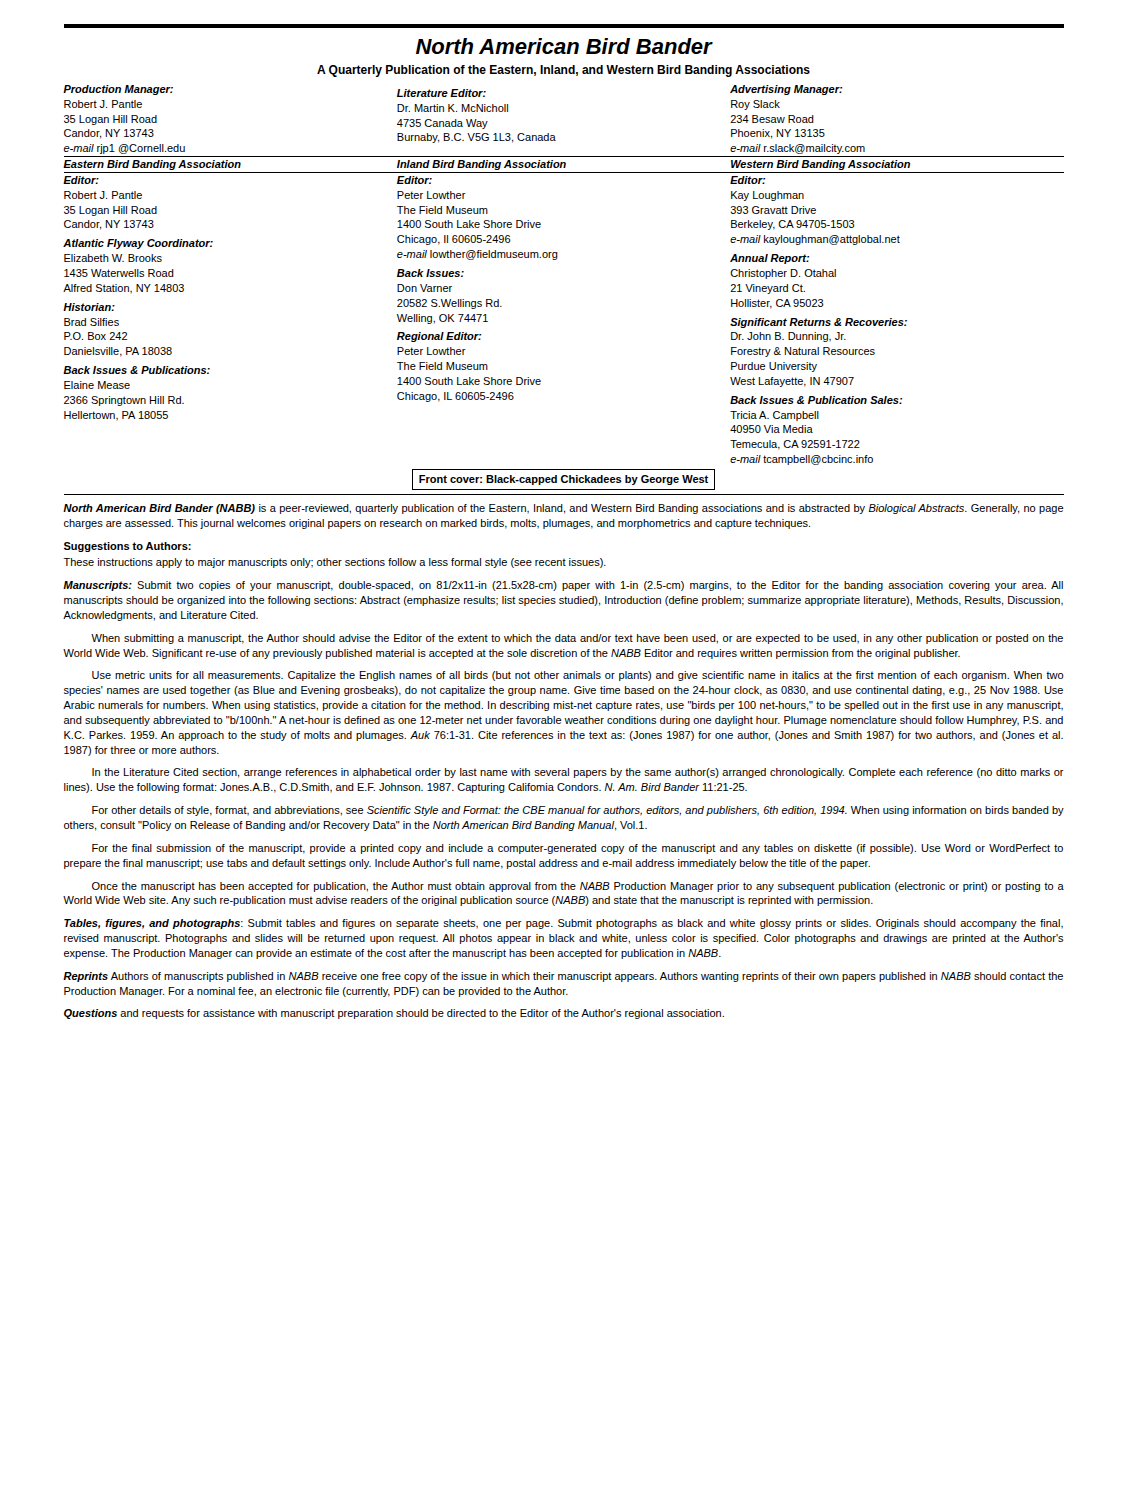North American Bird Bander
A Quarterly Publication of the Eastern, Inland, and Western Bird Banding Associations
| Production Manager: Robert J. Pantle 35 Logan Hill Road Candor, NY 13743 e-mail rjp1 @Cornell.edu | Literature Editor: Dr. Martin K. McNicholl 4735 Canada Way Burnaby, B.C. V5G 1L3, Canada | Advertising Manager: Roy Slack 234 Besaw Road Phoenix, NY 13135 e-mail r.slack@mailcity.com |
| Eastern Bird Banding Association | Inland Bird Banding Association | Western Bird Banding Association |
| Editor: Robert J. Pantle 35 Logan Hill Road Candor, NY 13743 Atlantic Flyway Coordinator: Elizabeth W. Brooks 1435 Waterwells Road Alfred Station, NY 14803 Historian: Brad Silfies P.O. Box 242 Danielsville, PA 18038 Back Issues & Publications: Elaine Mease 2366 Springtown Hill Rd. Hellertown, PA 18055 | Editor: Peter Lowther The Field Museum 1400 South Lake Shore Drive Chicago, Il 60605-2496 e-mail lowther@fieldmuseum.org Back Issues: Don Varner 20582 S.Wellings Rd. Welling, OK 74471 Regional Editor: Peter Lowther The Field Museum 1400 South Lake Shore Drive Chicago, IL 60605-2496 | Editor: Kay Loughman 393 Gravatt Drive Berkeley, CA 94705-1503 e-mail kayloughman@attglobal.net Annual Report: Christopher D. Otahal 21 Vineyard Ct. Hollister, CA 95023 Significant Returns & Recoveries: Dr. John B. Dunning, Jr. Forestry & Natural Resources Purdue University West Lafayette, IN 47907 Back Issues & Publication Sales: Tricia A. Campbell 40950 Via Media Temecula, CA 92591-1722 e-mail tcampbell@cbcinc.info |
Front cover: Black-capped Chickadees by George West
North American Bird Bander (NABB) is a peer-reviewed, quarterly publication of the Eastern, Inland, and Western Bird Banding associations and is abstracted by Biological Abstracts. Generally, no page charges are assessed. This journal welcomes original papers on research on marked birds, molts, plumages, and morphometrics and capture techniques.
Suggestions to Authors:
These instructions apply to major manuscripts only; other sections follow a less formal style (see recent issues).
Manuscripts: Submit two copies of your manuscript, double-spaced, on 81/2x11-in (21.5x28-cm) paper with 1-in (2.5-cm) margins, to the Editor for the banding association covering your area. All manuscripts should be organized into the following sections: Abstract (emphasize results; list species studied), Introduction (define problem; summarize appropriate literature), Methods, Results, Discussion, Acknowledgments, and Literature Cited.
When submitting a manuscript, the Author should advise the Editor of the extent to which the data and/or text have been used, or are expected to be used, in any other publication or posted on the World Wide Web. Significant re-use of any previously published material is accepted at the sole discretion of the NABB Editor and requires written permission from the original publisher.
Use metric units for all measurements. Capitalize the English names of all birds (but not other animals or plants) and give scientific name in italics at the first mention of each organism. When two species' names are used together (as Blue and Evening grosbeaks), do not capitalize the group name. Give time based on the 24-hour clock, as 0830, and use continental dating, e.g., 25 Nov 1988. Use Arabic numerals for numbers. When using statistics, provide a citation for the method. In describing mist-net capture rates, use "birds per 100 net-hours," to be spelled out in the first use in any manuscript, and subsequently abbreviated to "b/100nh." A net-hour is defined as one 12-meter net under favorable weather conditions during one daylight hour. Plumage nomenclature should follow Humphrey, P.S. and K.C. Parkes. 1959. An approach to the study of molts and plumages. Auk 76:1-31. Cite references in the text as: (Jones 1987) for one author, (Jones and Smith 1987) for two authors, and (Jones et al. 1987) for three or more authors.
In the Literature Cited section, arrange references in alphabetical order by last name with several papers by the same author(s) arranged chronologically. Complete each reference (no ditto marks or lines). Use the following format: Jones.A.B., C.D.Smith, and E.F. Johnson. 1987. Capturing Califomia Condors. N. Am. Bird Bander 11:21-25.
For other details of style, format, and abbreviations, see Scientific Style and Format: the CBE manual for authors, editors, and publishers, 6th edition, 1994. When using information on birds banded by others, consult "Policy on Release of Banding and/or Recovery Data" in the North American Bird Banding Manual, Vol.1.
For the final submission of the manuscript, provide a printed copy and include a computer-generated copy of the manuscript and any tables on diskette (if possible). Use Word or WordPerfect to prepare the final manuscript; use tabs and default settings only. Include Author's full name, postal address and e-mail address immediately below the title of the paper.
Once the manuscript has been accepted for publication, the Author must obtain approval from the NABB Production Manager prior to any subsequent publication (electronic or print) or posting to a World Wide Web site. Any such re-publication must advise readers of the original publication source (NABB) and state that the manuscript is reprinted with permission.
Tables, figures, and photographs: Submit tables and figures on separate sheets, one per page. Submit photographs as black and white glossy prints or slides. Originals should accompany the final, revised manuscript. Photographs and slides will be returned upon request. All photos appear in black and white, unless color is specified. Color photographs and drawings are printed at the Author's expense. The Production Manager can provide an estimate of the cost after the manuscript has been accepted for publication in NABB.
Reprints Authors of manuscripts published in NABB receive one free copy of the issue in which their manuscript appears. Authors wanting reprints of their own papers published in NABB should contact the Production Manager. For a nominal fee, an electronic file (currently, PDF) can be provided to the Author.
Questions and requests for assistance with manuscript preparation should be directed to the Editor of the Author's regional association.